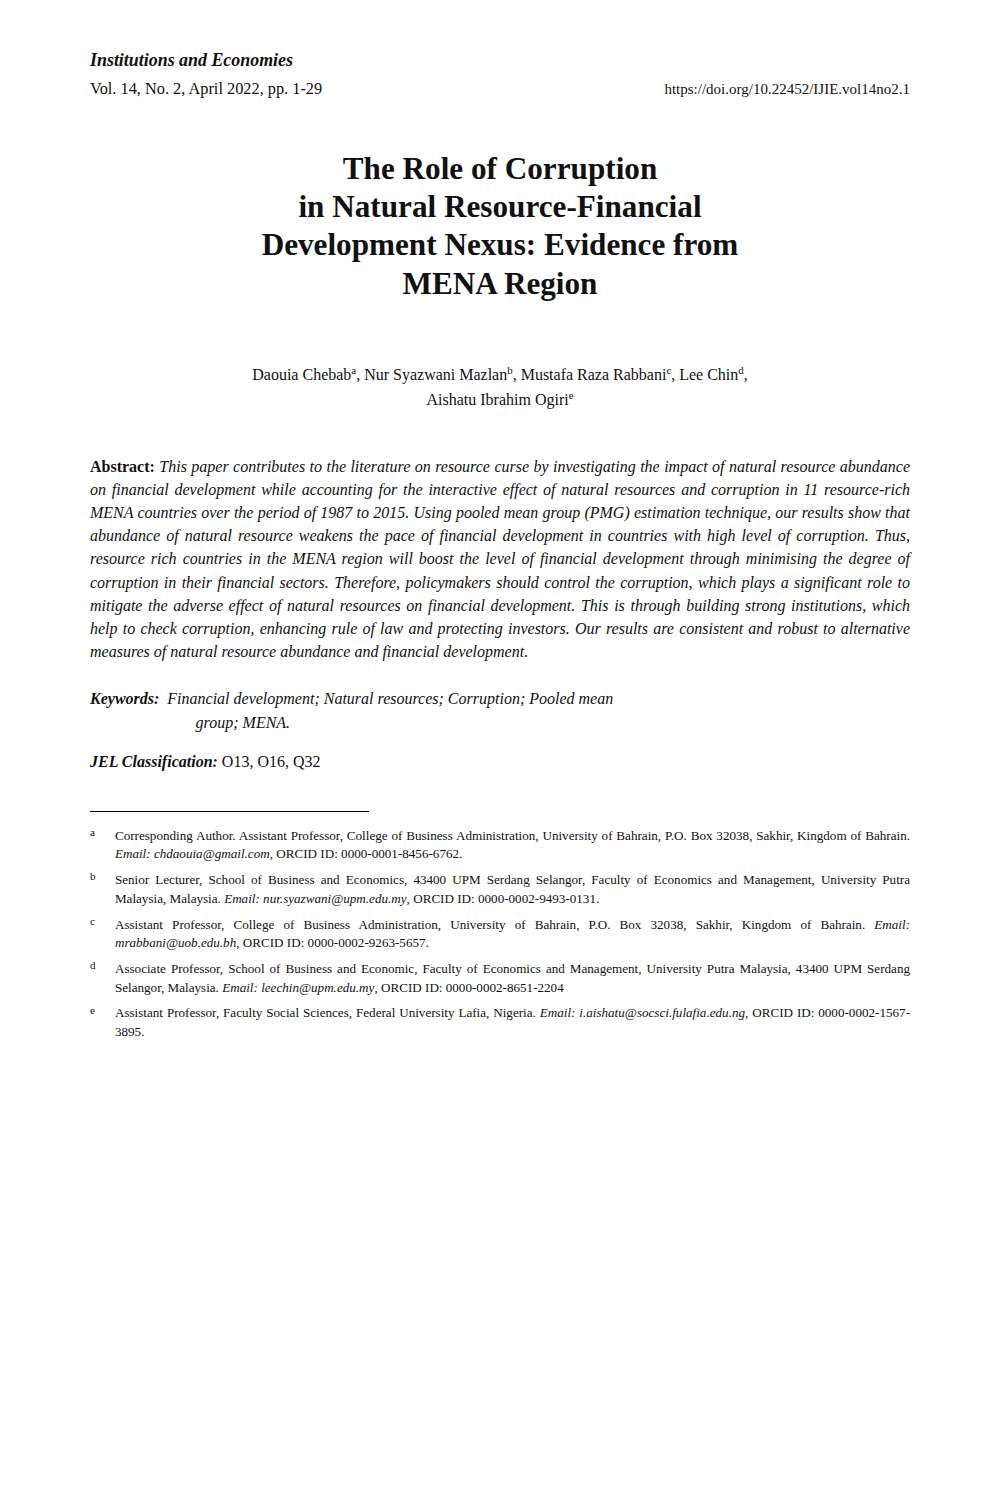Institutions and Economies
Vol. 14, No. 2, April 2022, pp. 1-29 https://doi.org/10.22452/IJIE.vol14no2.1
The Role of Corruption
in Natural Resource-Financial
Development Nexus: Evidence from
MENA Region
Daouia Chebaba, Nur Syazwani Mazlanb, Mustafa Raza Rabbanic, Lee Chind,
Aishatu Ibrahim Ogirie
Abstract: This paper contributes to the literature on resource curse by investigating the impact of natural resource abundance on financial development while accounting for the interactive effect of natural resources and corruption in 11 resource-rich MENA countries over the period of 1987 to 2015. Using pooled mean group (PMG) estimation technique, our results show that abundance of natural resource weakens the pace of financial development in countries with high level of corruption. Thus, resource rich countries in the MENA region will boost the level of financial development through minimising the degree of corruption in their financial sectors. Therefore, policymakers should control the corruption, which plays a significant role to mitigate the adverse effect of natural resources on financial development. This is through building strong institutions, which help to check corruption, enhancing rule of law and protecting investors. Our results are consistent and robust to alternative measures of natural resource abundance and financial development.
Keywords: Financial development; Natural resources; Corruption; Pooled mean group; MENA.
JEL Classification: O13, O16, Q32
a Corresponding Author. Assistant Professor, College of Business Administration, University of Bahrain, P.O. Box 32038, Sakhir, Kingdom of Bahrain. Email: chdaouia@gmail.com, ORCID ID: 0000-0001-8456-6762.
b Senior Lecturer, School of Business and Economics, 43400 UPM Serdang Selangor, Faculty of Economics and Management, University Putra Malaysia, Malaysia. Email: nur.syazwani@upm.edu.my, ORCID ID: 0000-0002-9493-0131.
c Assistant Professor, College of Business Administration, University of Bahrain, P.O. Box 32038, Sakhir, Kingdom of Bahrain. Email: mrabbani@uob.edu.bh, ORCID ID: 0000-0002-9263-5657.
d Associate Professor, School of Business and Economic, Faculty of Economics and Management, University Putra Malaysia, 43400 UPM Serdang Selangor, Malaysia. Email: leechin@upm.edu.my, ORCID ID: 0000-0002-8651-2204
e Assistant Professor, Faculty Social Sciences, Federal University Lafia, Nigeria. Email: i.aishatu@socsci.fulafia.edu.ng, ORCID ID: 0000-0002-1567-3895.